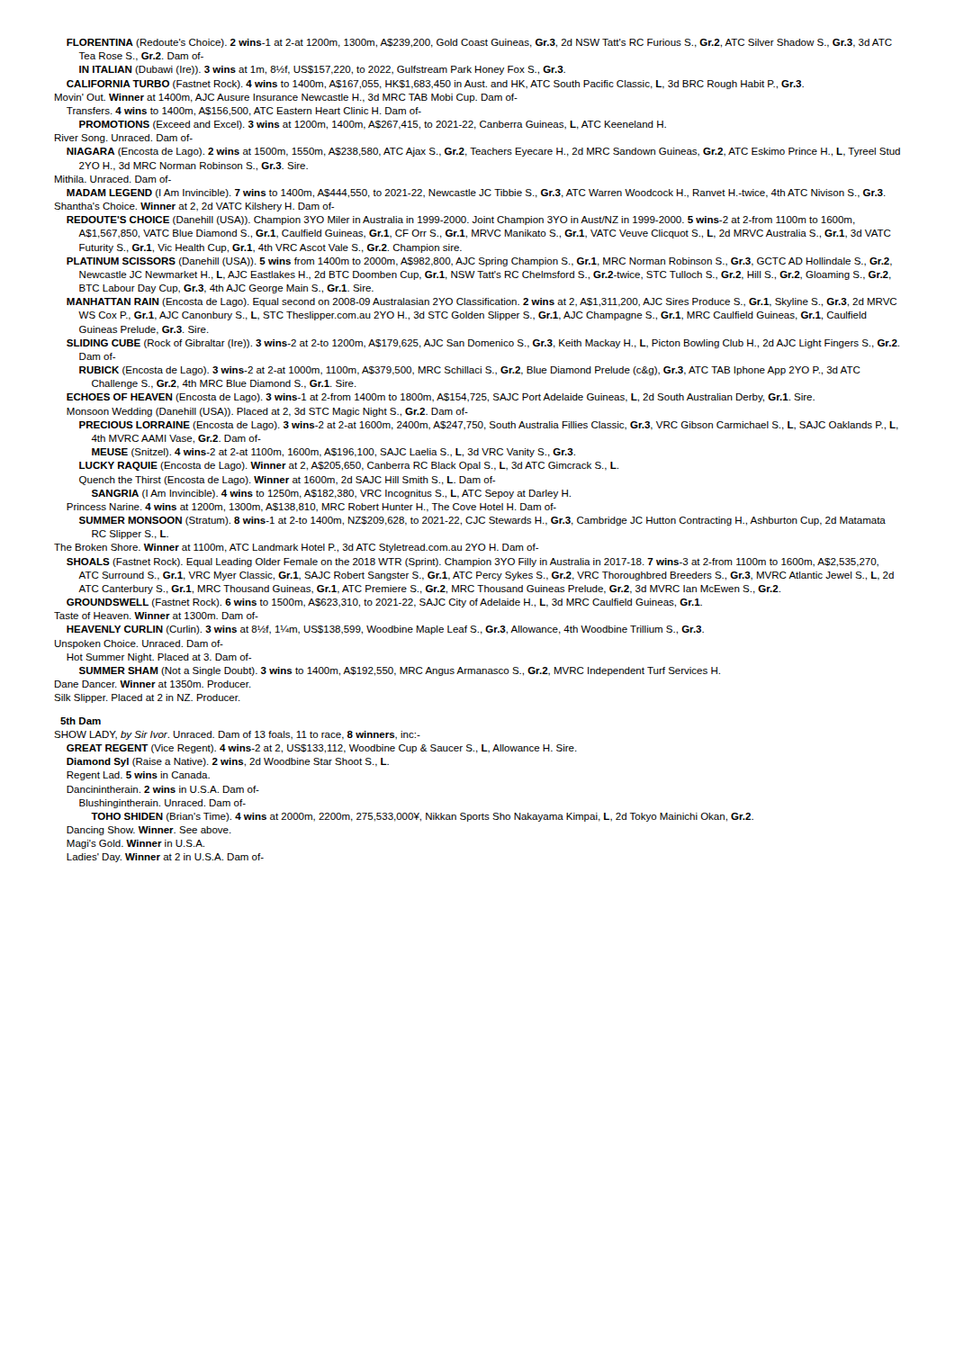FLORENTINA (Redoute's Choice). 2 wins-1 at 2-at 1200m, 1300m, A$239,200, Gold Coast Guineas, Gr.3, 2d NSW Tatt's RC Furious S., Gr.2, ATC Silver Shadow S., Gr.3, 3d ATC Tea Rose S., Gr.2. Dam of-
IN ITALIAN (Dubawi (Ire)). 3 wins at 1m, 8½f, US$157,220, to 2022, Gulfstream Park Honey Fox S., Gr.3.
CALIFORNIA TURBO (Fastnet Rock). 4 wins to 1400m, A$167,055, HK$1,683,450 in Aust. and HK, ATC South Pacific Classic, L, 3d BRC Rough Habit P., Gr.3.
Movin' Out. Winner at 1400m, AJC Ausure Insurance Newcastle H., 3d MRC TAB Mobi Cup. Dam of-
Transfers. 4 wins to 1400m, A$156,500, ATC Eastern Heart Clinic H. Dam of-
PROMOTIONS (Exceed and Excel). 3 wins at 1200m, 1400m, A$267,415, to 2021-22, Canberra Guineas, L, ATC Keeneland H.
River Song. Unraced. Dam of-
NIAGARA (Encosta de Lago). 2 wins at 1500m, 1550m, A$238,580, ATC Ajax S., Gr.2, Teachers Eyecare H., 2d MRC Sandown Guineas, Gr.2, ATC Eskimo Prince H., L, Tyreel Stud 2YO H., 3d MRC Norman Robinson S., Gr.3. Sire.
Mithila. Unraced. Dam of-
MADAM LEGEND (I Am Invincible). 7 wins to 1400m, A$444,550, to 2021-22, Newcastle JC Tibbie S., Gr.3, ATC Warren Woodcock H., Ranvet H.-twice, 4th ATC Nivison S., Gr.3.
Shantha's Choice. Winner at 2, 2d VATC Kilshery H. Dam of-
REDOUTE'S CHOICE (Danehill (USA)). Champion 3YO Miler in Australia in 1999-2000. Joint Champion 3YO in Aust/NZ in 1999-2000. 5 wins-2 at 2-from 1100m to 1600m, A$1,567,850, VATC Blue Diamond S., Gr.1, Caulfield Guineas, Gr.1, CF Orr S., Gr.1, MRVC Manikato S., Gr.1, VATC Veuve Clicquot S., L, 2d MRVC Australia S., Gr.1, 3d VATC Futurity S., Gr.1, Vic Health Cup, Gr.1, 4th VRC Ascot Vale S., Gr.2. Champion sire.
PLATINUM SCISSORS (Danehill (USA)). 5 wins from 1400m to 2000m, A$982,800, AJC Spring Champion S., Gr.1, MRC Norman Robinson S., Gr.3, GCTC AD Hollindale S., Gr.2, Newcastle JC Newmarket H., L, AJC Eastlakes H., 2d BTC Doomben Cup, Gr.1, NSW Tatt's RC Chelmsford S., Gr.2-twice, STC Tulloch S., Gr.2, Hill S., Gr.2, Gloaming S., Gr.2, BTC Labour Day Cup, Gr.3, 4th AJC George Main S., Gr.1. Sire.
MANHATTAN RAIN (Encosta de Lago). Equal second on 2008-09 Australasian 2YO Classification. 2 wins at 2, A$1,311,200, AJC Sires Produce S., Gr.1, Skyline S., Gr.3, 2d MRVC WS Cox P., Gr.1, AJC Canonbury S., L, STC Theslipper.com.au 2YO H., 3d STC Golden Slipper S., Gr.1, AJC Champagne S., Gr.1, MRC Caulfield Guineas, Gr.1, Caulfield Guineas Prelude, Gr.3. Sire.
SLIDING CUBE (Rock of Gibraltar (Ire)). 3 wins-2 at 2-to 1200m, A$179,625, AJC San Domenico S., Gr.3, Keith Mackay H., L, Picton Bowling Club H., 2d AJC Light Fingers S., Gr.2. Dam of-
RUBICK (Encosta de Lago). 3 wins-2 at 2-at 1000m, 1100m, A$379,500, MRC Schillaci S., Gr.2, Blue Diamond Prelude (c&g), Gr.3, ATC TAB Iphone App 2YO P., 3d ATC Challenge S., Gr.2, 4th MRC Blue Diamond S., Gr.1. Sire.
ECHOES OF HEAVEN (Encosta de Lago). 3 wins-1 at 2-from 1400m to 1800m, A$154,725, SAJC Port Adelaide Guineas, L, 2d South Australian Derby, Gr.1. Sire.
Monsoon Wedding (Danehill (USA)). Placed at 2, 3d STC Magic Night S., Gr.2. Dam of-
PRECIOUS LORRAINE (Encosta de Lago). 3 wins-2 at 2-at 1600m, 2400m, A$247,750, South Australia Fillies Classic, Gr.3, VRC Gibson Carmichael S., L, SAJC Oaklands P., L, 4th MVRC AAMI Vase, Gr.2. Dam of-
MEUSE (Snitzel). 4 wins-2 at 2-at 1100m, 1600m, A$196,100, SAJC Laelia S., L, 3d VRC Vanity S., Gr.3.
LUCKY RAQUIE (Encosta de Lago). Winner at 2, A$205,650, Canberra RC Black Opal S., L, 3d ATC Gimcrack S., L.
Quench the Thirst (Encosta de Lago). Winner at 1600m, 2d SAJC Hill Smith S., L. Dam of-
SANGRIA (I Am Invincible). 4 wins to 1250m, A$182,380, VRC Incognitus S., L, ATC Sepoy at Darley H.
Princess Narine. 4 wins at 1200m, 1300m, A$138,810, MRC Robert Hunter H., The Cove Hotel H. Dam of-
SUMMER MONSOON (Stratum). 8 wins-1 at 2-to 1400m, NZ$209,628, to 2021-22, CJC Stewards H., Gr.3, Cambridge JC Hutton Contracting H., Ashburton Cup, 2d Matamata RC Slipper S., L.
The Broken Shore. Winner at 1100m, ATC Landmark Hotel P., 3d ATC Styletread.com.au 2YO H. Dam of-
SHOALS (Fastnet Rock). Equal Leading Older Female on the 2018 WTR (Sprint). Champion 3YO Filly in Australia in 2017-18. 7 wins-3 at 2-from 1100m to 1600m, A$2,535,270, ATC Surround S., Gr.1, VRC Myer Classic, Gr.1, SAJC Robert Sangster S., Gr.1, ATC Percy Sykes S., Gr.2, VRC Thoroughbred Breeders S., Gr.3, MVRC Atlantic Jewel S., L, 2d ATC Canterbury S., Gr.1, MRC Thousand Guineas, Gr.1, ATC Premiere S., Gr.2, MRC Thousand Guineas Prelude, Gr.2, 3d MVRC Ian McEwen S., Gr.2.
GROUNDSWELL (Fastnet Rock). 6 wins to 1500m, A$623,310, to 2021-22, SAJC City of Adelaide H., L, 3d MRC Caulfield Guineas, Gr.1.
Taste of Heaven. Winner at 1300m. Dam of-
HEAVENLY CURLIN (Curlin). 3 wins at 8½f, 1¼m, US$138,599, Woodbine Maple Leaf S., Gr.3, Allowance, 4th Woodbine Trillium S., Gr.3.
Unspoken Choice. Unraced. Dam of-
Hot Summer Night. Placed at 3. Dam of-
SUMMER SHAM (Not a Single Doubt). 3 wins to 1400m, A$192,550, MRC Angus Armanasco S., Gr.2, MVRC Independent Turf Services H.
Dane Dancer. Winner at 1350m. Producer.
Silk Slipper. Placed at 2 in NZ. Producer.
5th Dam
SHOW LADY, by Sir Ivor. Unraced. Dam of 13 foals, 11 to race, 8 winners, inc:-
GREAT REGENT (Vice Regent). 4 wins-2 at 2, US$133,112, Woodbine Cup & Saucer S., L, Allowance H. Sire.
Diamond Syl (Raise a Native). 2 wins, 2d Woodbine Star Shoot S., L.
Regent Lad. 5 wins in Canada.
Dancinintherain. 2 wins in U.S.A. Dam of-
Blushingintherain. Unraced. Dam of-
TOHO SHIDEN (Brian's Time). 4 wins at 2000m, 2200m, 275,533,000¥, Nikkan Sports Sho Nakayama Kimpai, L, 2d Tokyo Mainichi Okan, Gr.2.
Dancing Show. Winner. See above.
Magi's Gold. Winner in U.S.A.
Ladies' Day. Winner at 2 in U.S.A. Dam of-